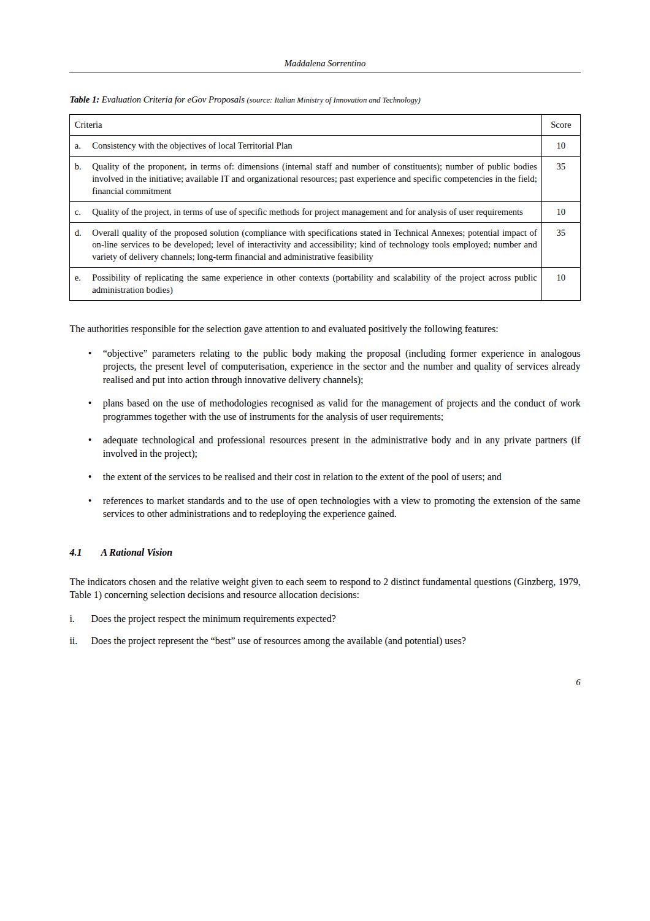Maddalena Sorrentino
Table 1: Evaluation Criteria for eGov Proposals (source: Italian Ministry of Innovation and Technology)
| Criteria | Score |
| --- | --- |
| a. | Consistency with the objectives of local Territorial Plan | 10 |
| b. | Quality of the proponent, in terms of: dimensions (internal staff and number of constituents); number of public bodies involved in the initiative; available IT and organizational resources; past experience and specific competencies in the field; financial commitment | 35 |
| c. | Quality of the project, in terms of use of specific methods for project management and for analysis of user requirements | 10 |
| d. | Overall quality of the proposed solution (compliance with specifications stated in Technical Annexes; potential impact of on-line services to be developed; level of interactivity and accessibility; kind of technology tools employed; number and variety of delivery channels; long-term financial and administrative feasibility | 35 |
| e. | Possibility of replicating the same experience in other contexts (portability and scalability of the project across public administration bodies) | 10 |
The authorities responsible for the selection gave attention to and evaluated positively the following features:
“objective” parameters relating to the public body making the proposal (including former experience in analogous projects, the present level of computerisation, experience in the sector and the number and quality of services already realised and put into action through innovative delivery channels);
plans based on the use of methodologies recognised as valid for the management of projects and the conduct of work programmes together with the use of instruments for the analysis of user requirements;
adequate technological and professional resources present in the administrative body and in any private partners (if involved in the project);
the extent of the services to be realised and their cost in relation to the extent of the pool of users; and
references to market standards and to the use of open technologies with a view to promoting the extension of the same services to other administrations and to redeploying the experience gained.
4.1 A Rational Vision
The indicators chosen and the relative weight given to each seem to respond to 2 distinct fundamental questions (Ginzberg, 1979, Table 1) concerning selection decisions and resource allocation decisions:
i. Does the project respect the minimum requirements expected?
ii. Does the project represent the “best” use of resources among the available (and potential) uses?
6